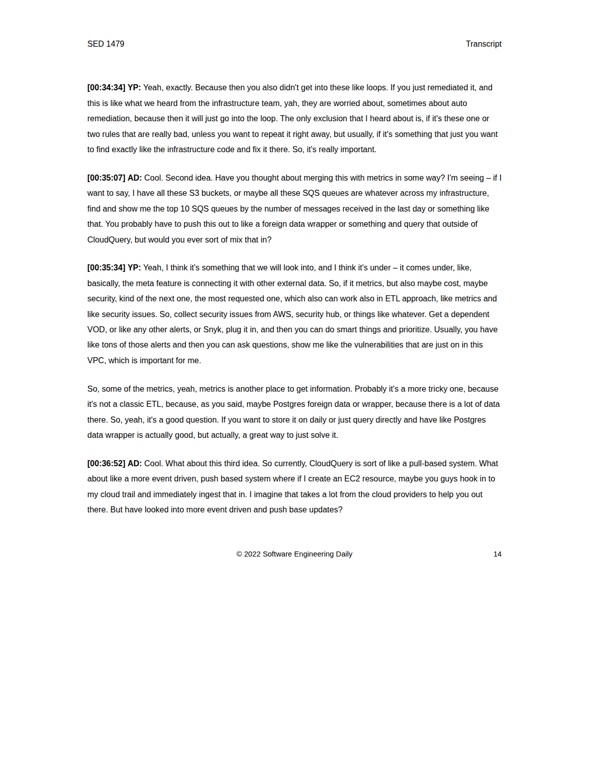SED 1479 Transcript
[00:34:34] YP: Yeah, exactly. Because then you also didn't get into these like loops. If you just remediated it, and this is like what we heard from the infrastructure team, yah, they are worried about, sometimes about auto remediation, because then it will just go into the loop. The only exclusion that I heard about is, if it's these one or two rules that are really bad, unless you want to repeat it right away, but usually, if it's something that just you want to find exactly like the infrastructure code and fix it there. So, it's really important.
[00:35:07] AD: Cool. Second idea. Have you thought about merging this with metrics in some way? I'm seeing – if I want to say, I have all these S3 buckets, or maybe all these SQS queues are whatever across my infrastructure, find and show me the top 10 SQS queues by the number of messages received in the last day or something like that. You probably have to push this out to like a foreign data wrapper or something and query that outside of CloudQuery, but would you ever sort of mix that in?
[00:35:34] YP: Yeah, I think it's something that we will look into, and I think it's under – it comes under, like, basically, the meta feature is connecting it with other external data. So, if it metrics, but also maybe cost, maybe security, kind of the next one, the most requested one, which also can work also in ETL approach, like metrics and like security issues. So, collect security issues from AWS, security hub, or things like whatever. Get a dependent VOD, or like any other alerts, or Snyk, plug it in, and then you can do smart things and prioritize. Usually, you have like tons of those alerts and then you can ask questions, show me like the vulnerabilities that are just on in this VPC, which is important for me.
So, some of the metrics, yeah, metrics is another place to get information. Probably it's a more tricky one, because it's not a classic ETL, because, as you said, maybe Postgres foreign data or wrapper, because there is a lot of data there. So, yeah, it's a good question. If you want to store it on daily or just query directly and have like Postgres data wrapper is actually good, but actually, a great way to just solve it.
[00:36:52] AD: Cool. What about this third idea. So currently, CloudQuery is sort of like a pull-based system. What about like a more event driven, push based system where if I create an EC2 resource, maybe you guys hook in to my cloud trail and immediately ingest that in. I imagine that takes a lot from the cloud providers to help you out there. But have looked into more event driven and push base updates?
© 2022 Software Engineering Daily 14